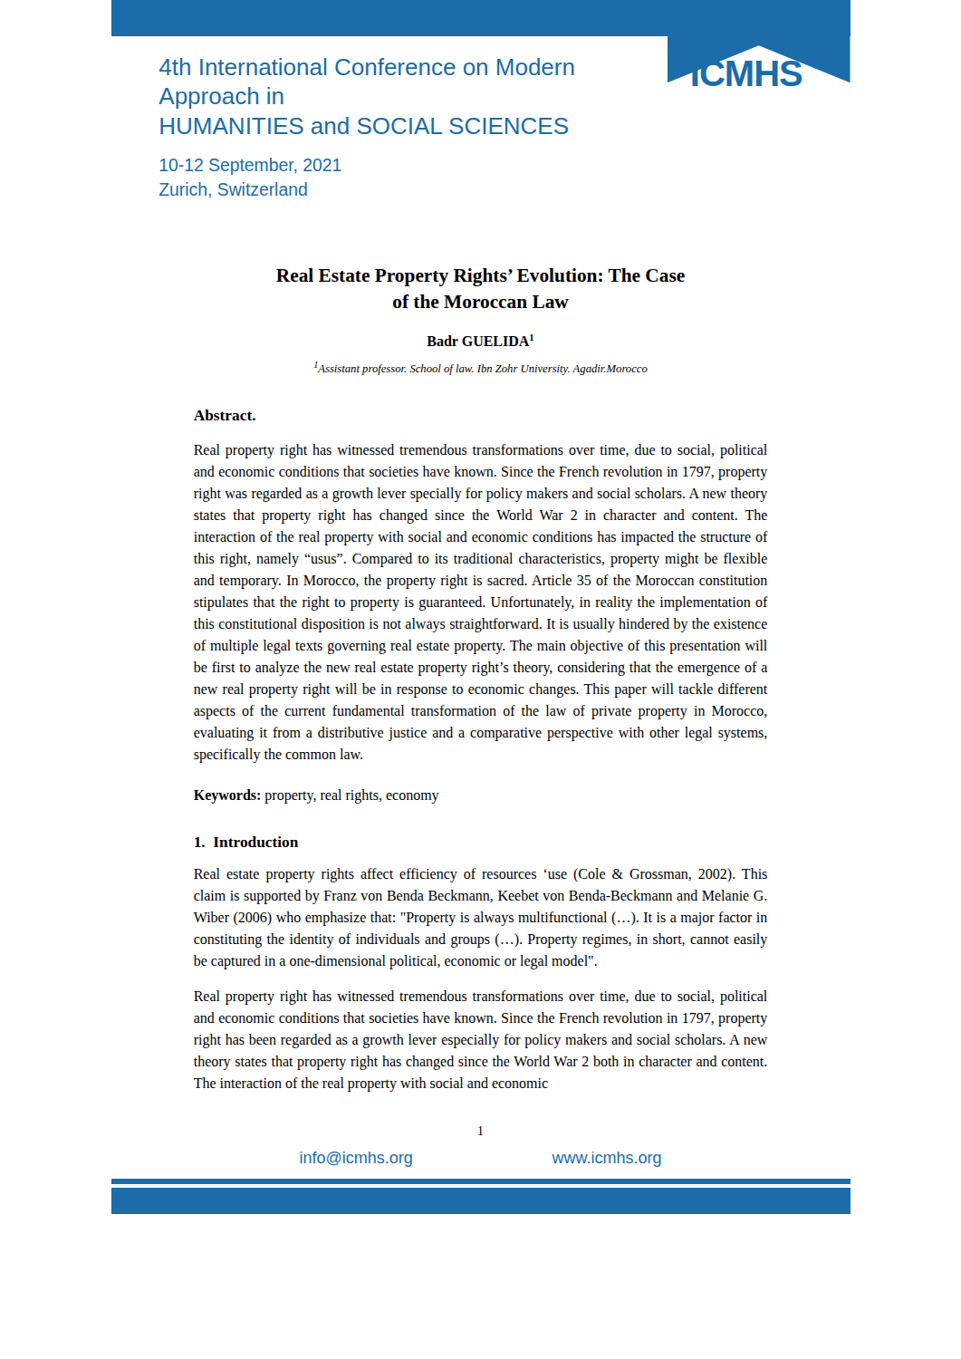ICMHS
4th International Conference on Modern Approach in HUMANITIES and SOCIAL SCIENCES
10-12 September, 2021
Zurich, Switzerland
Real Estate Property Rights’ Evolution: The Case
of the Moroccan Law
Badr GUELIDA1
1Assistant professor. School of law. Ibn Zohr University. Agadir.Morocco
Abstract.
Real property right has witnessed tremendous transformations over time, due to social, political and economic conditions that societies have known. Since the French revolution in 1797, property right was regarded as a growth lever specially for policy makers and social scholars. A new theory states that property right has changed since the World War 2 in character and content. The interaction of the real property with social and economic conditions has impacted the structure of this right, namely “usus”. Compared to its traditional characteristics, property might be flexible and temporary. In Morocco, the property right is sacred. Article 35 of the Moroccan constitution stipulates that the right to property is guaranteed. Unfortunately, in reality the implementation of this constitutional disposition is not always straightforward. It is usually hindered by the existence of multiple legal texts governing real estate property. The main objective of this presentation will be first to analyze the new real estate property right’s theory, considering that the emergence of a new real property right will be in response to economic changes. This paper will tackle different aspects of the current fundamental transformation of the law of private property in Morocco, evaluating it from a distributive justice and a comparative perspective with other legal systems, specifically the common law.
Keywords: property, real rights, economy
1. Introduction
Real estate property rights affect efficiency of resources ‘use (Cole & Grossman, 2002). This claim is supported by Franz von Benda Beckmann, Keebet von Benda-Beckmann and Melanie G. Wiber (2006) who emphasize that: "Property is always multifunctional (…). It is a major factor in constituting the identity of individuals and groups (…). Property regimes, in short, cannot easily be captured in a one-dimensional political, economic or legal model".
Real property right has witnessed tremendous transformations over time, due to social, political and economic conditions that societies have known. Since the French revolution in 1797, property right has been regarded as a growth lever especially for policy makers and social scholars. A new theory states that property right has changed since the World War 2 both in character and content. The interaction of the real property with social and economic
1
info@icmhs.org www.icmhs.org